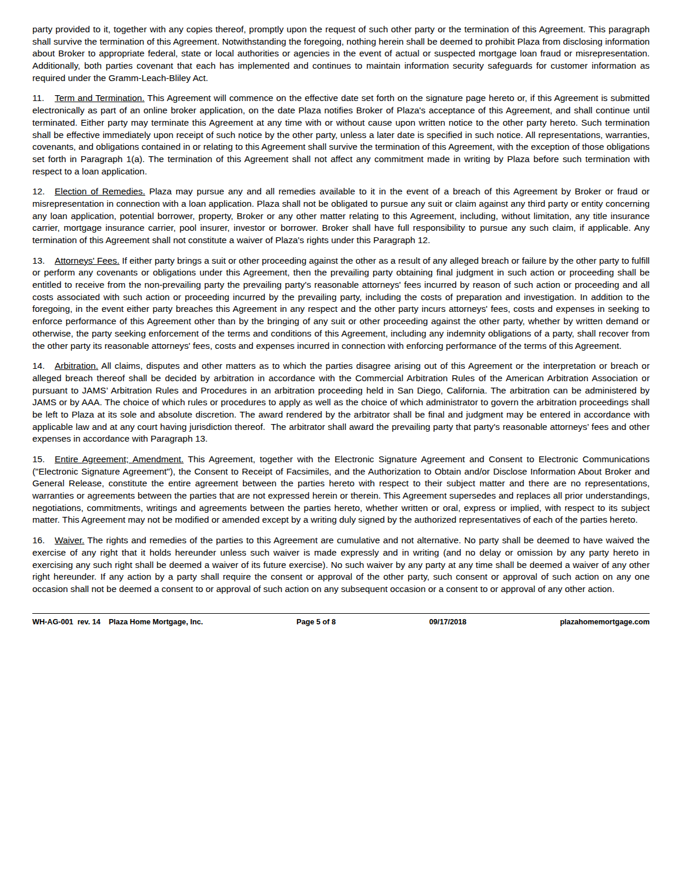party provided to it, together with any copies thereof, promptly upon the request of such other party or the termination of this Agreement. This paragraph shall survive the termination of this Agreement. Notwithstanding the foregoing, nothing herein shall be deemed to prohibit Plaza from disclosing information about Broker to appropriate federal, state or local authorities or agencies in the event of actual or suspected mortgage loan fraud or misrepresentation. Additionally, both parties covenant that each has implemented and continues to maintain information security safeguards for customer information as required under the Gramm-Leach-Bliley Act.
11. Term and Termination. This Agreement will commence on the effective date set forth on the signature page hereto or, if this Agreement is submitted electronically as part of an online broker application, on the date Plaza notifies Broker of Plaza's acceptance of this Agreement, and shall continue until terminated. Either party may terminate this Agreement at any time with or without cause upon written notice to the other party hereto. Such termination shall be effective immediately upon receipt of such notice by the other party, unless a later date is specified in such notice. All representations, warranties, covenants, and obligations contained in or relating to this Agreement shall survive the termination of this Agreement, with the exception of those obligations set forth in Paragraph 1(a). The termination of this Agreement shall not affect any commitment made in writing by Plaza before such termination with respect to a loan application.
12. Election of Remedies. Plaza may pursue any and all remedies available to it in the event of a breach of this Agreement by Broker or fraud or misrepresentation in connection with a loan application. Plaza shall not be obligated to pursue any suit or claim against any third party or entity concerning any loan application, potential borrower, property, Broker or any other matter relating to this Agreement, including, without limitation, any title insurance carrier, mortgage insurance carrier, pool insurer, investor or borrower. Broker shall have full responsibility to pursue any such claim, if applicable. Any termination of this Agreement shall not constitute a waiver of Plaza's rights under this Paragraph 12.
13. Attorneys' Fees. If either party brings a suit or other proceeding against the other as a result of any alleged breach or failure by the other party to fulfill or perform any covenants or obligations under this Agreement, then the prevailing party obtaining final judgment in such action or proceeding shall be entitled to receive from the non-prevailing party the prevailing party's reasonable attorneys' fees incurred by reason of such action or proceeding and all costs associated with such action or proceeding incurred by the prevailing party, including the costs of preparation and investigation. In addition to the foregoing, in the event either party breaches this Agreement in any respect and the other party incurs attorneys' fees, costs and expenses in seeking to enforce performance of this Agreement other than by the bringing of any suit or other proceeding against the other party, whether by written demand or otherwise, the party seeking enforcement of the terms and conditions of this Agreement, including any indemnity obligations of a party, shall recover from the other party its reasonable attorneys' fees, costs and expenses incurred in connection with enforcing performance of the terms of this Agreement.
14. Arbitration. All claims, disputes and other matters as to which the parties disagree arising out of this Agreement or the interpretation or breach or alleged breach thereof shall be decided by arbitration in accordance with the Commercial Arbitration Rules of the American Arbitration Association or pursuant to JAMS’ Arbitration Rules and Procedures in an arbitration proceeding held in San Diego, California. The arbitration can be administered by JAMS or by AAA. The choice of which rules or procedures to apply as well as the choice of which administrator to govern the arbitration proceedings shall be left to Plaza at its sole and absolute discretion. The award rendered by the arbitrator shall be final and judgment may be entered in accordance with applicable law and at any court having jurisdiction thereof. The arbitrator shall award the prevailing party that party's reasonable attorneys’ fees and other expenses in accordance with Paragraph 13.
15. Entire Agreement; Amendment. This Agreement, together with the Electronic Signature Agreement and Consent to Electronic Communications ("Electronic Signature Agreement"), the Consent to Receipt of Facsimiles, and the Authorization to Obtain and/or Disclose Information About Broker and General Release, constitute the entire agreement between the parties hereto with respect to their subject matter and there are no representations, warranties or agreements between the parties that are not expressed herein or therein. This Agreement supersedes and replaces all prior understandings, negotiations, commitments, writings and agreements between the parties hereto, whether written or oral, express or implied, with respect to its subject matter. This Agreement may not be modified or amended except by a writing duly signed by the authorized representatives of each of the parties hereto.
16. Waiver. The rights and remedies of the parties to this Agreement are cumulative and not alternative. No party shall be deemed to have waived the exercise of any right that it holds hereunder unless such waiver is made expressly and in writing (and no delay or omission by any party hereto in exercising any such right shall be deemed a waiver of its future exercise). No such waiver by any party at any time shall be deemed a waiver of any other right hereunder. If any action by a party shall require the consent or approval of the other party, such consent or approval of such action on any one occasion shall not be deemed a consent to or approval of such action on any subsequent occasion or a consent to or approval of any other action.
WH-AG-001 rev. 14 Plaza Home Mortgage, Inc. Page 5 of 8 09/17/2018 plazahomemortgage.com